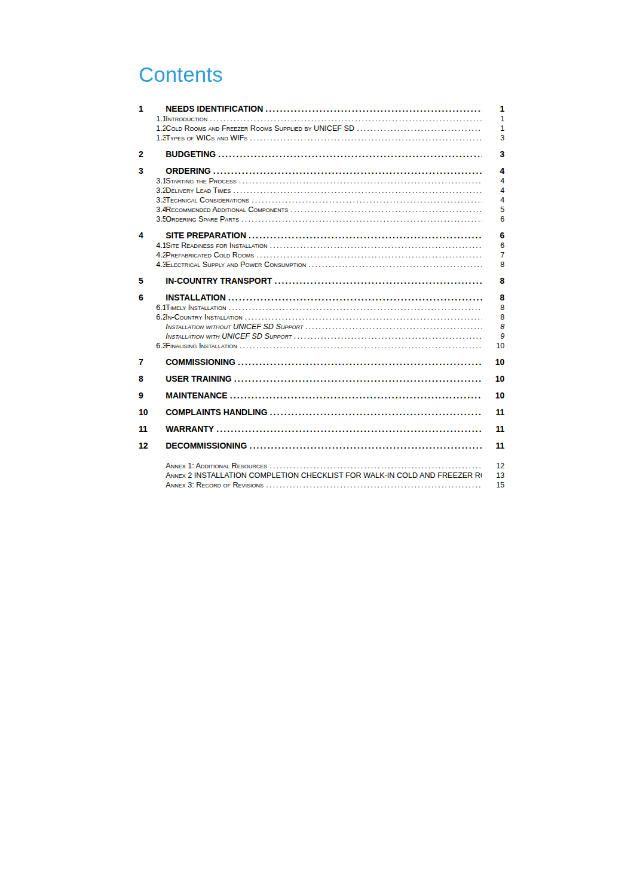Contents
| 1 | Needs Identification ........................................................................................................................... | 1 |
| 1.1 | Introduction ................................................................................................................................................. | 1 |
| 1.2 | Cold Rooms and Freezer Rooms Supplied by UNICEF SD ................................................................................. | 1 |
| 1.3 | Types of WICs and WIFs ................................................................................................................................. | 3 |
| 2 | Budgeting ............................................................................................................................................. | 3 |
| 3 | Ordering ............................................................................................................................................... | 4 |
| 3.1 | Starting the Process ..................................................................................................................................... | 4 |
| 3.2 | Delivery Lead Times ..................................................................................................................................... | 4 |
| 3.3 | Technical Considerations ............................................................................................................................. | 4 |
| 3.4 | Recommended Additional Components ......................................................................................................... | 5 |
| 3.5 | Ordering Spare Parts ................................................................................................................................... | 6 |
| 4 | Site Preparation ................................................................................................................................. | 6 |
| 4.1 | Site Readiness for Installation ..................................................................................................................... | 6 |
| 4.2 | Prefabricated Cold Rooms ........................................................................................................................... | 7 |
| 4.3 | Electrical Supply and Power Consumption ..................................................................................................... | 8 |
| 5 | In-Country Transport ......................................................................................................................... | 8 |
| 6 | Installation ......................................................................................................................................... | 8 |
| 6.1 | Timely Installation ....................................................................................................................................... | 8 |
| 6.2 | In-Country Installation ................................................................................................................................. | 8 |
| 6.2.1 | Installation without UNICEF SD Support ................................................................................................. | 8 |
| 6.2.2 | Installation with UNICEF SD Support ..................................................................................................... | 9 |
| 6.3 | Finalising Installation ................................................................................................................................. | 10 |
| 7 | Commissioning ................................................................................................................................... | 10 |
| 8 | User Training ....................................................................................................................................... | 10 |
| 9 | Maintenance ....................................................................................................................................... | 10 |
| 10 | Complaints Handling ......................................................................................................................... | 11 |
| 11 | Warranty ............................................................................................................................................. | 11 |
| 12 | Decommissioning ............................................................................................................................. | 11 |
| | Annex 1: Additional Resources ................................................................................................................................. | 12 |
| | Annex 2 INSTALLATION COMPLETION CHECKLIST FOR WALK-IN COLD AND FREEZER ROOMS ..................................... | 13 |
| | Annex 3: Record of Revisions ..................................................................................................................................... | 15 |